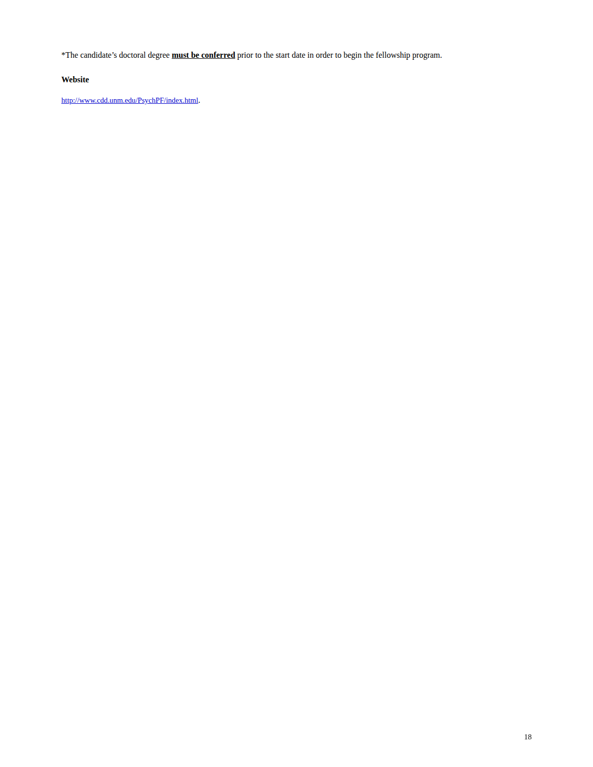*The candidate’s doctoral degree must be conferred prior to the start date in order to begin the fellowship program.
Website
http://www.cdd.unm.edu/PsychPF/index.html.
18